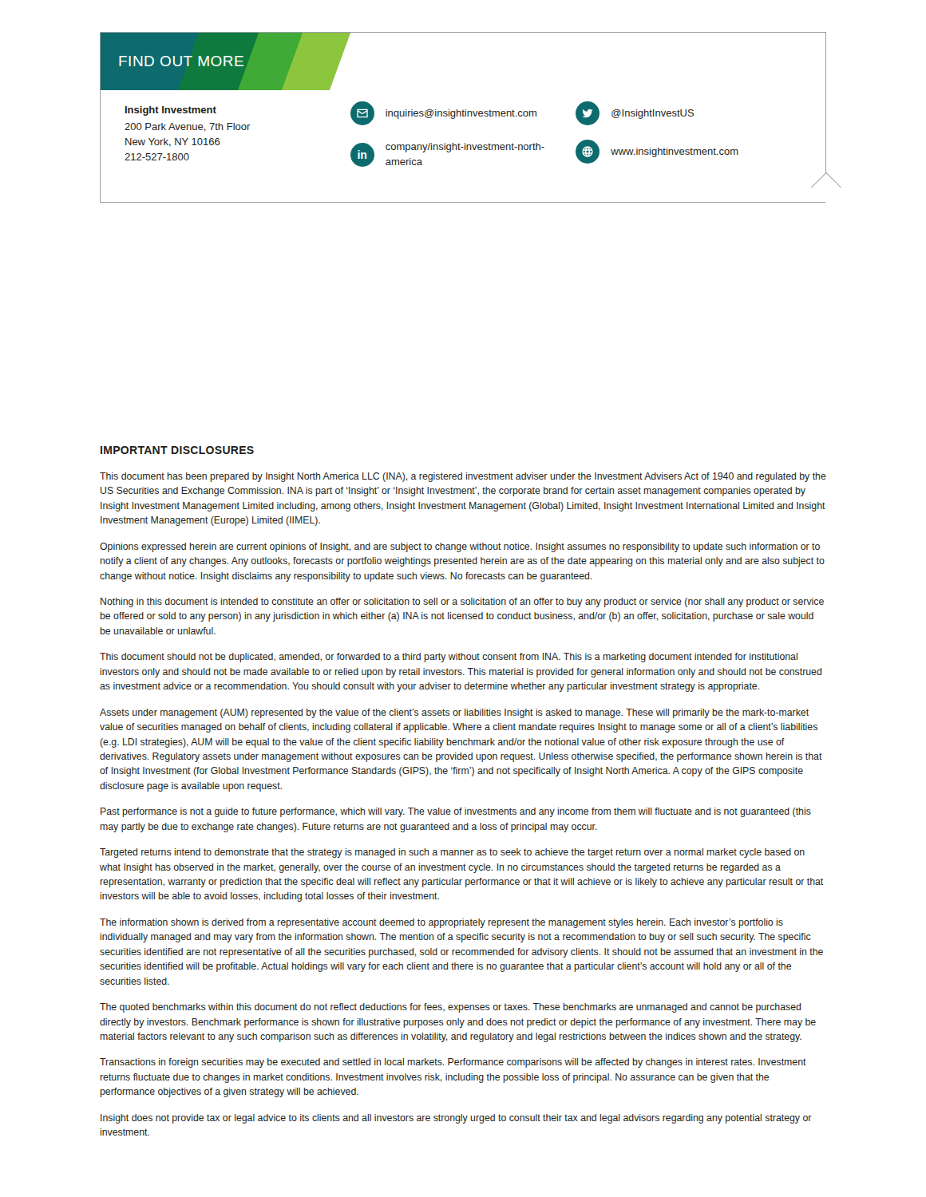FIND OUT MORE
Insight Investment
200 Park Avenue, 7th Floor
New York, NY 10166
212-527-1800
inquiries@insightinvestment.com
in company/insight-investment-north-america
@InsightInvestUS
www.insightinvestment.com
Important Disclosures
This document has been prepared by Insight North America LLC (INA), a registered investment adviser under the Investment Advisers Act of 1940 and regulated by the US Securities and Exchange Commission. INA is part of ‘Insight’ or ‘Insight Investment’, the corporate brand for certain asset management companies operated by Insight Investment Management Limited including, among others, Insight Investment Management (Global) Limited, Insight Investment International Limited and Insight Investment Management (Europe) Limited (IIMEL).
Opinions expressed herein are current opinions of Insight, and are subject to change without notice. Insight assumes no responsibility to update such information or to notify a client of any changes. Any outlooks, forecasts or portfolio weightings presented herein are as of the date appearing on this material only and are also subject to change without notice. Insight disclaims any responsibility to update such views. No forecasts can be guaranteed.
Nothing in this document is intended to constitute an offer or solicitation to sell or a solicitation of an offer to buy any product or service (nor shall any product or service be offered or sold to any person) in any jurisdiction in which either (a) INA is not licensed to conduct business, and/or (b) an offer, solicitation, purchase or sale would be unavailable or unlawful.
This document should not be duplicated, amended, or forwarded to a third party without consent from INA. This is a marketing document intended for institutional investors only and should not be made available to or relied upon by retail investors. This material is provided for general information only and should not be construed as investment advice or a recommendation. You should consult with your adviser to determine whether any particular investment strategy is appropriate.
Assets under management (AUM) represented by the value of the client’s assets or liabilities Insight is asked to manage. These will primarily be the mark-to-market value of securities managed on behalf of clients, including collateral if applicable. Where a client mandate requires Insight to manage some or all of a client’s liabilities (e.g. LDI strategies), AUM will be equal to the value of the client specific liability benchmark and/or the notional value of other risk exposure through the use of derivatives. Regulatory assets under management without exposures can be provided upon request. Unless otherwise specified, the performance shown herein is that of Insight Investment (for Global Investment Performance Standards (GIPS), the ‘firm’) and not specifically of Insight North America. A copy of the GIPS composite disclosure page is available upon request.
Past performance is not a guide to future performance, which will vary. The value of investments and any income from them will fluctuate and is not guaranteed (this may partly be due to exchange rate changes). Future returns are not guaranteed and a loss of principal may occur.
Targeted returns intend to demonstrate that the strategy is managed in such a manner as to seek to achieve the target return over a normal market cycle based on what Insight has observed in the market, generally, over the course of an investment cycle. In no circumstances should the targeted returns be regarded as a representation, warranty or prediction that the specific deal will reflect any particular performance or that it will achieve or is likely to achieve any particular result or that investors will be able to avoid losses, including total losses of their investment.
The information shown is derived from a representative account deemed to appropriately represent the management styles herein. Each investor’s portfolio is individually managed and may vary from the information shown. The mention of a specific security is not a recommendation to buy or sell such security. The specific securities identified are not representative of all the securities purchased, sold or recommended for advisory clients. It should not be assumed that an investment in the securities identified will be profitable. Actual holdings will vary for each client and there is no guarantee that a particular client’s account will hold any or all of the securities listed.
The quoted benchmarks within this document do not reflect deductions for fees, expenses or taxes. These benchmarks are unmanaged and cannot be purchased directly by investors. Benchmark performance is shown for illustrative purposes only and does not predict or depict the performance of any investment. There may be material factors relevant to any such comparison such as differences in volatility, and regulatory and legal restrictions between the indices shown and the strategy.
Transactions in foreign securities may be executed and settled in local markets. Performance comparisons will be affected by changes in interest rates. Investment returns fluctuate due to changes in market conditions. Investment involves risk, including the possible loss of principal. No assurance can be given that the performance objectives of a given strategy will be achieved.
Insight does not provide tax or legal advice to its clients and all investors are strongly urged to consult their tax and legal advisors regarding any potential strategy or investment.